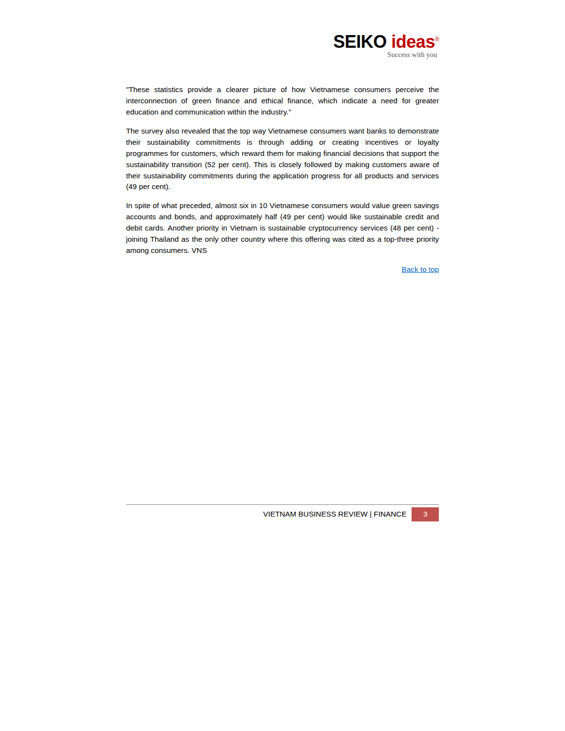SEIKO ideas®
Success with you
"These statistics provide a clearer picture of how Vietnamese consumers perceive the interconnection of green finance and ethical finance, which indicate a need for greater education and communication within the industry.”
The survey also revealed that the top way Vietnamese consumers want banks to demonstrate their sustainability commitments is through adding or creating incentives or loyalty programmes for customers, which reward them for making financial decisions that support the sustainability transition (52 per cent). This is closely followed by making customers aware of their sustainability commitments during the application progress for all products and services (49 per cent).
In spite of what preceded, almost six in 10 Vietnamese consumers would value green savings accounts and bonds, and approximately half (49 per cent) would like sustainable credit and debit cards. Another priority in Vietnam is sustainable cryptocurrency services (48 per cent) - joining Thailand as the only other country where this offering was cited as a top-three priority among consumers. VNS
Back to top
VIETNAM BUSINESS REVIEW | FINANCE
3